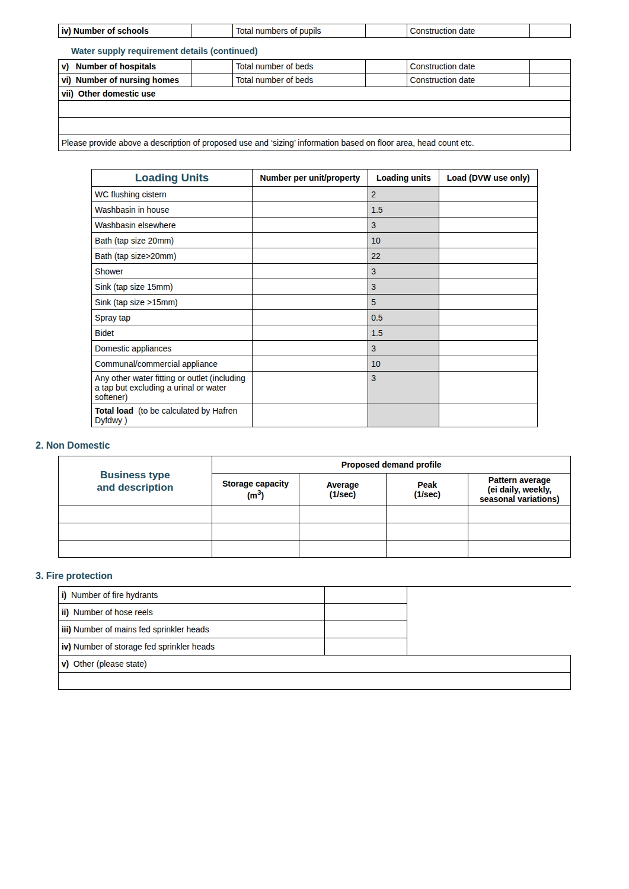| iv) Number of schools | | Total numbers of pupils | | Construction date | |
Water supply requirement details (continued)
| v) Number of hospitals | | Total number of beds | | Construction date | |
| vi) Number of nursing homes | | Total number of beds | | Construction date | |
| vii) Other domestic use |
| Please provide above a description of proposed use and ‘sizing’ information based on floor area, head count etc. |
| Loading Units | Number per unit/property | Loading units | Load (DVW use only) |
| WC flushing cistern | | 2 | |
| Washbasin in house | | 1.5 | |
| Washbasin elsewhere | | 3 | |
| Bath (tap size 20mm) | | 10 | |
| Bath (tap size>20mm) | | 22 | |
| Shower | | 3 | |
| Sink (tap size 15mm) | | 3 | |
| Sink (tap size >15mm) | | 5 | |
| Spray tap | | 0.5 | |
| Bidet | | 1.5 | |
| Domestic appliances | | 3 | |
| Communal/commercial appliance | | 10 | |
| Any other water fitting or outlet (including a tap but excluding a urinal or water softener) | | 3 | |
| Total load (to be calculated by Hafren Dyfdwy ) | | | |
2. Non Domestic
| Business type and description | Proposed demand profile |
| Storage capacity (m 3 ) | Average (1/sec) | Peak (1/sec) | Pattern average (ei daily, weekly, seasonal variations) |
3. Fire protection
| i) Number of fire hydrants | | |
| ii) Number of hose reels | | |
| iii) Number of mains fed sprinkler heads | | |
| iv) Number of storage fed sprinkler heads | | |
| v) Other (please state) |